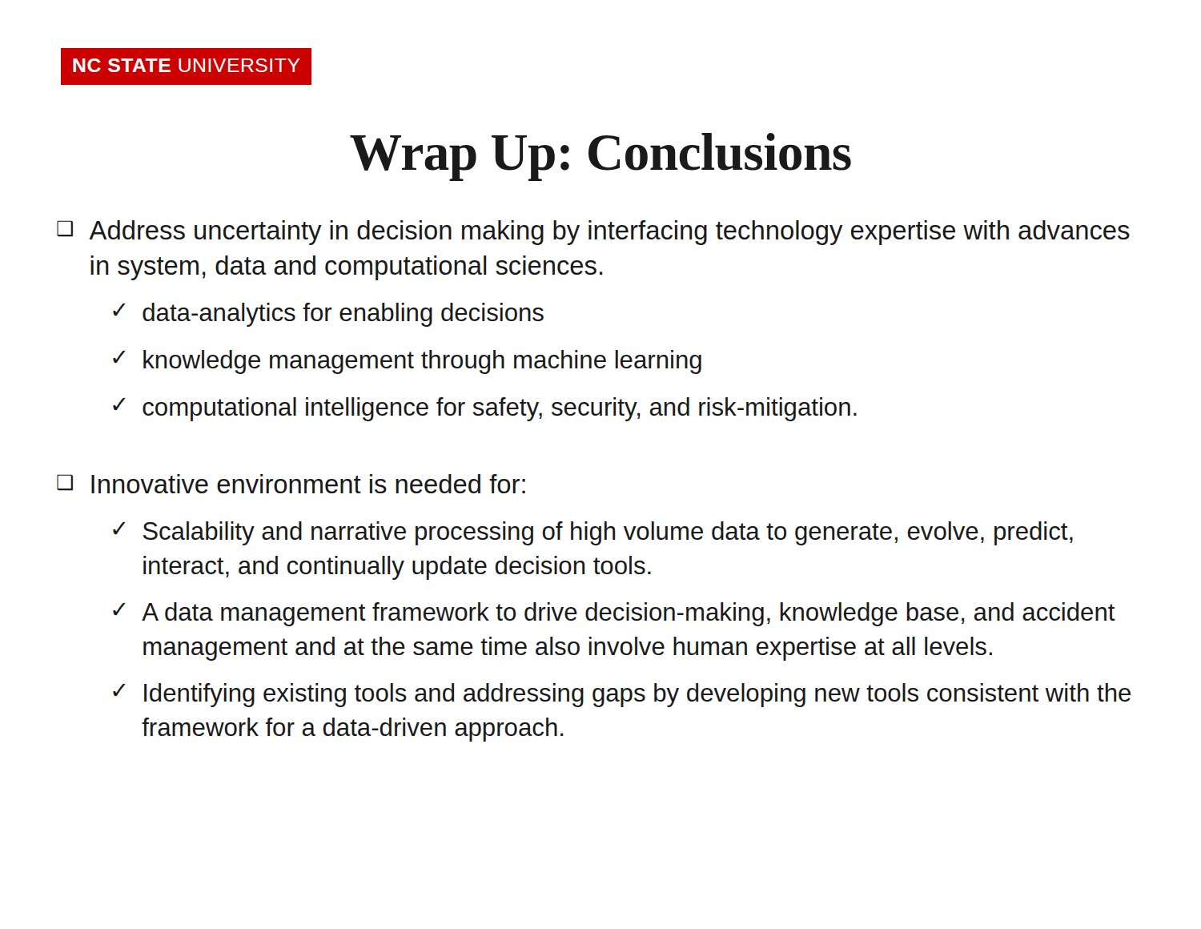NC STATE UNIVERSITY
Wrap Up: Conclusions
Address uncertainty in decision making by interfacing technology expertise with advances in system, data and computational sciences.
data-analytics for enabling decisions
knowledge management through machine learning
computational intelligence for safety, security, and risk-mitigation.
Innovative environment is needed for:
Scalability and narrative processing of high volume data to generate, evolve, predict, interact, and continually update decision tools.
A data management framework to drive decision-making, knowledge base, and accident management and at the same time also involve human expertise at all levels.
Identifying existing tools and addressing gaps by developing new tools consistent with the framework for a data-driven approach.